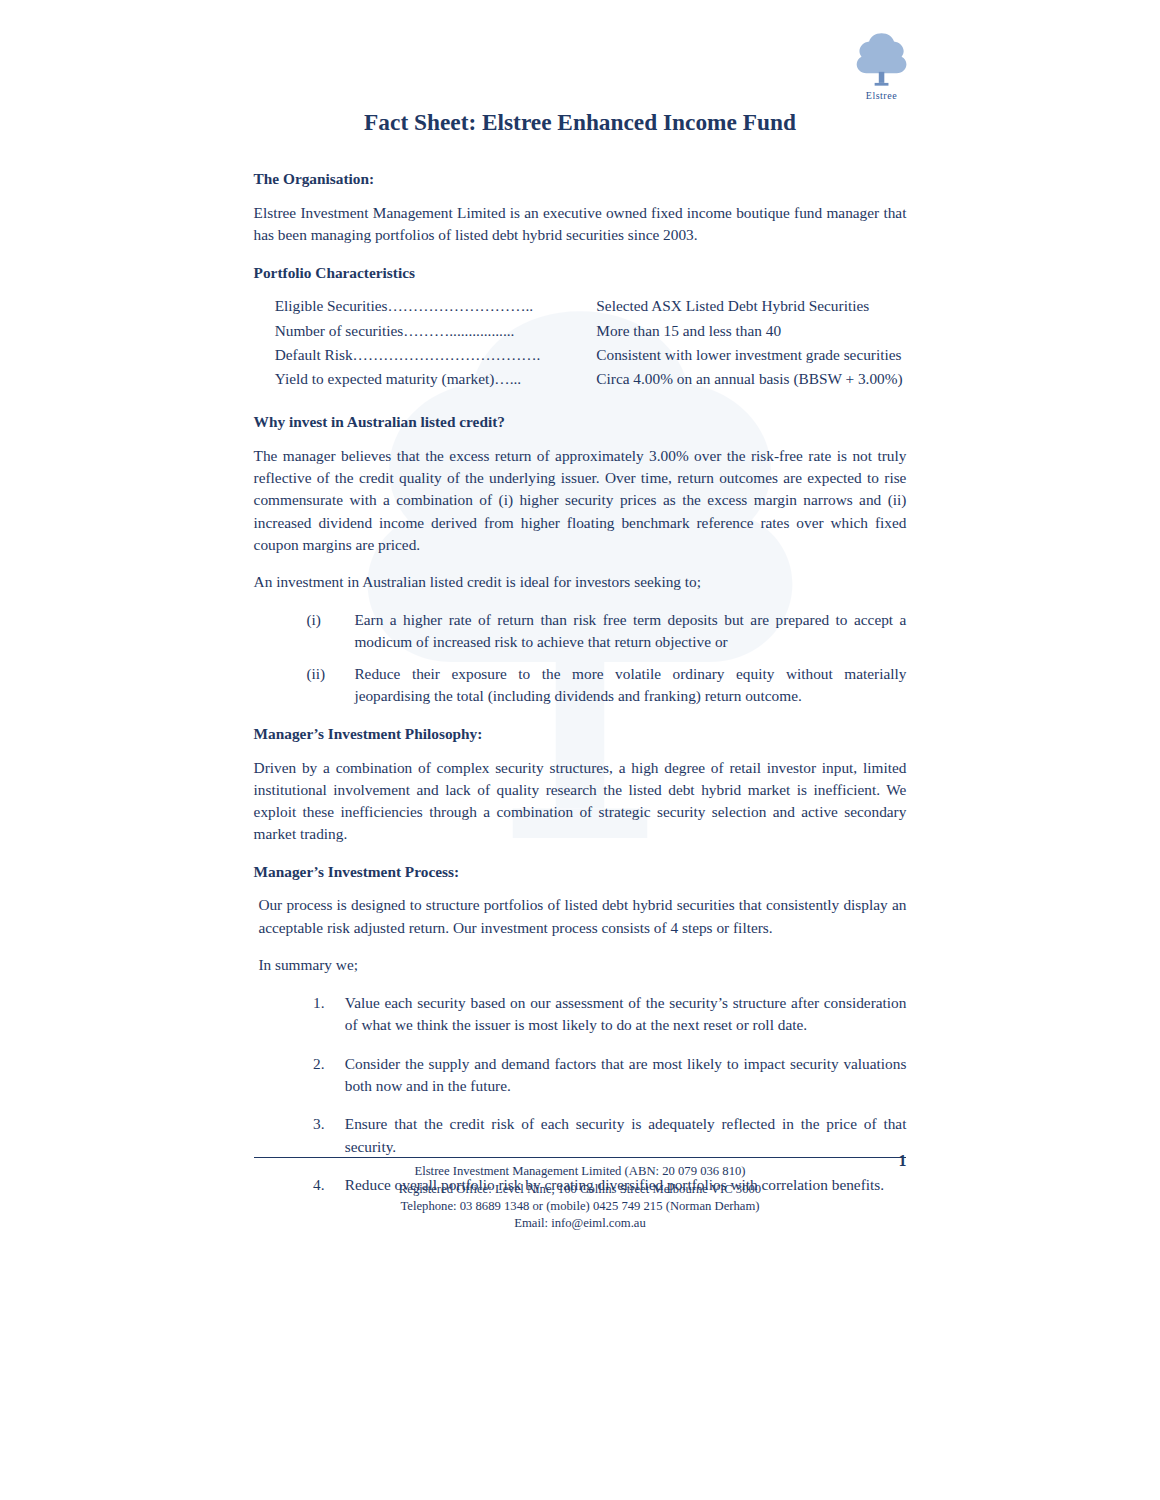Elstree
Fact Sheet: Elstree Enhanced Income Fund
The Organisation:
Elstree Investment Management Limited is an executive owned fixed income boutique fund manager that has been managing portfolios of listed debt hybrid securities since 2003.
Portfolio Characteristics
Eligible Securities………………………..
Selected ASX Listed Debt Hybrid Securities
Number of securities……….................
More than 15 and less than 40
Default Risk……………………………….
Consistent with lower investment grade securities
Yield to expected maturity (market)…...
Circa 4.00% on an annual basis (BBSW + 3.00%)
Why invest in Australian listed credit?
The manager believes that the excess return of approximately 3.00% over the risk-free rate is not truly reflective of the credit quality of the underlying issuer. Over time, return outcomes are expected to rise commensurate with a combination of (i) higher security prices as the excess margin narrows and (ii) increased dividend income derived from higher floating benchmark reference rates over which fixed coupon margins are priced.
An investment in Australian listed credit is ideal for investors seeking to;
(i) Earn a higher rate of return than risk free term deposits but are prepared to accept a modicum of increased risk to achieve that return objective or
(ii) Reduce their exposure to the more volatile ordinary equity without materially jeopardising the total (including dividends and franking) return outcome.
Manager’s Investment Philosophy:
Driven by a combination of complex security structures, a high degree of retail investor input, limited institutional involvement and lack of quality research the listed debt hybrid market is inefficient. We exploit these inefficiencies through a combination of strategic security selection and active secondary market trading.
Manager’s Investment Process:
Our process is designed to structure portfolios of listed debt hybrid securities that consistently display an acceptable risk adjusted return. Our investment process consists of 4 steps or filters.
In summary we;
1. Value each security based on our assessment of the security’s structure after consideration of what we think the issuer is most likely to do at the next reset or roll date.
2. Consider the supply and demand factors that are most likely to impact security valuations both now and in the future.
3. Ensure that the credit risk of each security is adequately reflected in the price of that security.
4. Reduce overall portfolio risk by creating diversified portfolios with correlation benefits.
1
Elstree Investment Management Limited (ABN: 20 079 036 810)
Registered Office: Level Nine, 100 Collins Street Melbourne VIC 3000
Telephone: 03 8689 1348 or (mobile) 0425 749 215 (Norman Derham)
Email: info@eiml.com.au